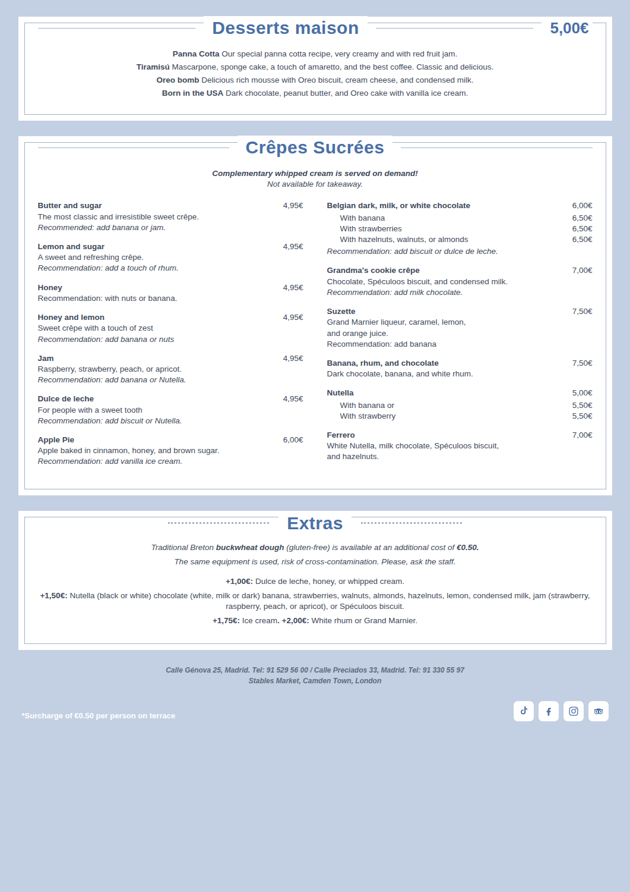Desserts maison
5,00€
Panna Cotta Our special panna cotta recipe, very creamy and with red fruit jam.
Tiramisú Mascarpone, sponge cake, a touch of amaretto, and the best coffee. Classic and delicious.
Oreo bomb Delicious rich mousse with Oreo biscuit, cream cheese, and condensed milk.
Born in the USA Dark chocolate, peanut butter, and Oreo cake with vanilla ice cream.
Crêpes Sucrées
Complementary whipped cream is served on demand!
Not available for takeaway.
Butter and sugar 4,95€
The most classic and irresistible sweet crêpe.
Recommended: add banana or jam.
Lemon and sugar 4,95€
A sweet and refreshing crêpe.
Recommendation: add a touch of rhum.
Honey 4,95€
Recommendation: with nuts or banana.
Honey and lemon 4,95€
Sweet crêpe with a touch of zest
Recommendation: add banana or nuts
Jam 4,95€
Raspberry, strawberry, peach, or apricot.
Recommendation: add banana or Nutella.
Dulce de leche 4,95€
For people with a sweet tooth
Recommendation: add biscuit or Nutella.
Apple Pie 6,00€
Apple baked in cinnamon, honey, and brown sugar.
Recommendation: add vanilla ice cream.
Belgian dark, milk, or white chocolate 6,00€
With banana 6,50€
With strawberries 6,50€
With hazelnuts, walnuts, or almonds 6,50€
Recommendation: add biscuit or dulce de leche.
Grandma's cookie crêpe 7,00€
Chocolate, Spéculoos biscuit, and condensed milk.
Recommendation: add milk chocolate.
Suzette 7,50€
Grand Marnier liqueur, caramel, lemon,
and orange juice.
Recommendation: add banana
Banana, rhum, and chocolate 7,50€
Dark chocolate, banana, and white rhum.
Nutella 5,00€
With banana or 5,50€
With strawberry 5,50€
Ferrero 7,00€
White Nutella, milk chocolate, Spéculoos biscuit,
and hazelnuts.
Extras
Traditional Breton buckwheat dough (gluten-free) is available at an additional cost of €0.50.
The same equipment is used, risk of cross-contamination. Please, ask the staff.
+1,00€: Dulce de leche, honey, or whipped cream.
+1,50€: Nutella (black or white) chocolate (white, milk or dark) banana, strawberries, walnuts, almonds, hazelnuts, lemon, condensed milk, jam (strawberry, raspberry, peach, or apricot), or Spéculoos biscuit.
+1,75€: Ice cream. +2,00€: White rhum or Grand Marnier.
Calle Génova 25, Madrid. Tel: 91 529 56 00 / Calle Preciados 33, Madrid. Tel: 91 330 55 97
Stables Market, Camden Town, London
*Surcharge of €0.50 per person on terrace